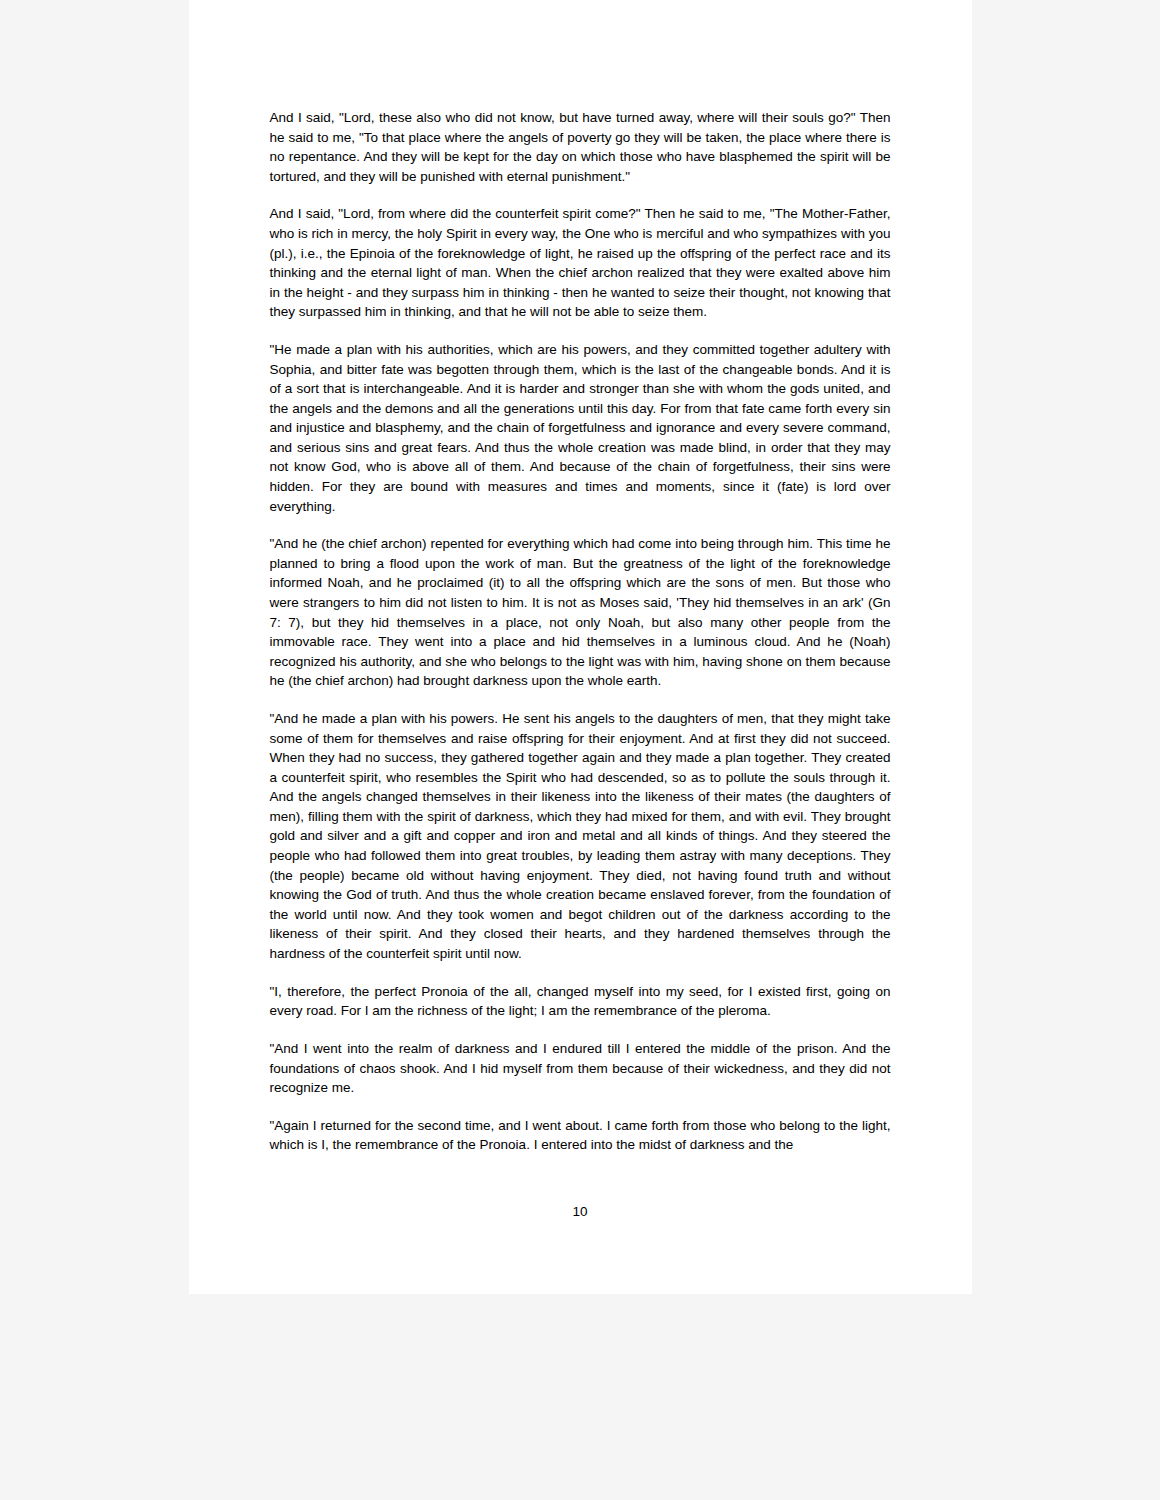And I said, "Lord, these also who did not know, but have turned away, where will their souls go?" Then he said to me, "To that place where the angels of poverty go they will be taken, the place where there is no repentance. And they will be kept for the day on which those who have blasphemed the spirit will be tortured, and they will be punished with eternal punishment."
And I said, "Lord, from where did the counterfeit spirit come?" Then he said to me, "The Mother-Father, who is rich in mercy, the holy Spirit in every way, the One who is merciful and who sympathizes with you (pl.), i.e., the Epinoia of the foreknowledge of light, he raised up the offspring of the perfect race and its thinking and the eternal light of man. When the chief archon realized that they were exalted above him in the height - and they surpass him in thinking - then he wanted to seize their thought, not knowing that they surpassed him in thinking, and that he will not be able to seize them.
"He made a plan with his authorities, which are his powers, and they committed together adultery with Sophia, and bitter fate was begotten through them, which is the last of the changeable bonds. And it is of a sort that is interchangeable. And it is harder and stronger than she with whom the gods united, and the angels and the demons and all the generations until this day. For from that fate came forth every sin and injustice and blasphemy, and the chain of forgetfulness and ignorance and every severe command, and serious sins and great fears. And thus the whole creation was made blind, in order that they may not know God, who is above all of them. And because of the chain of forgetfulness, their sins were hidden. For they are bound with measures and times and moments, since it (fate) is lord over everything.
"And he (the chief archon) repented for everything which had come into being through him. This time he planned to bring a flood upon the work of man. But the greatness of the light of the foreknowledge informed Noah, and he proclaimed (it) to all the offspring which are the sons of men. But those who were strangers to him did not listen to him. It is not as Moses said, 'They hid themselves in an ark' (Gn 7: 7), but they hid themselves in a place, not only Noah, but also many other people from the immovable race. They went into a place and hid themselves in a luminous cloud. And he (Noah) recognized his authority, and she who belongs to the light was with him, having shone on them because he (the chief archon) had brought darkness upon the whole earth.
"And he made a plan with his powers. He sent his angels to the daughters of men, that they might take some of them for themselves and raise offspring for their enjoyment. And at first they did not succeed. When they had no success, they gathered together again and they made a plan together. They created a counterfeit spirit, who resembles the Spirit who had descended, so as to pollute the souls through it. And the angels changed themselves in their likeness into the likeness of their mates (the daughters of men), filling them with the spirit of darkness, which they had mixed for them, and with evil. They brought gold and silver and a gift and copper and iron and metal and all kinds of things. And they steered the people who had followed them into great troubles, by leading them astray with many deceptions. They (the people) became old without having enjoyment. They died, not having found truth and without knowing the God of truth. And thus the whole creation became enslaved forever, from the foundation of the world until now. And they took women and begot children out of the darkness according to the likeness of their spirit. And they closed their hearts, and they hardened themselves through the hardness of the counterfeit spirit until now.
"I, therefore, the perfect Pronoia of the all, changed myself into my seed, for I existed first, going on every road. For I am the richness of the light; I am the remembrance of the pleroma.
"And I went into the realm of darkness and I endured till I entered the middle of the prison. And the foundations of chaos shook. And I hid myself from them because of their wickedness, and they did not recognize me.
"Again I returned for the second time, and I went about. I came forth from those who belong to the light, which is I, the remembrance of the Pronoia. I entered into the midst of darkness and the
10